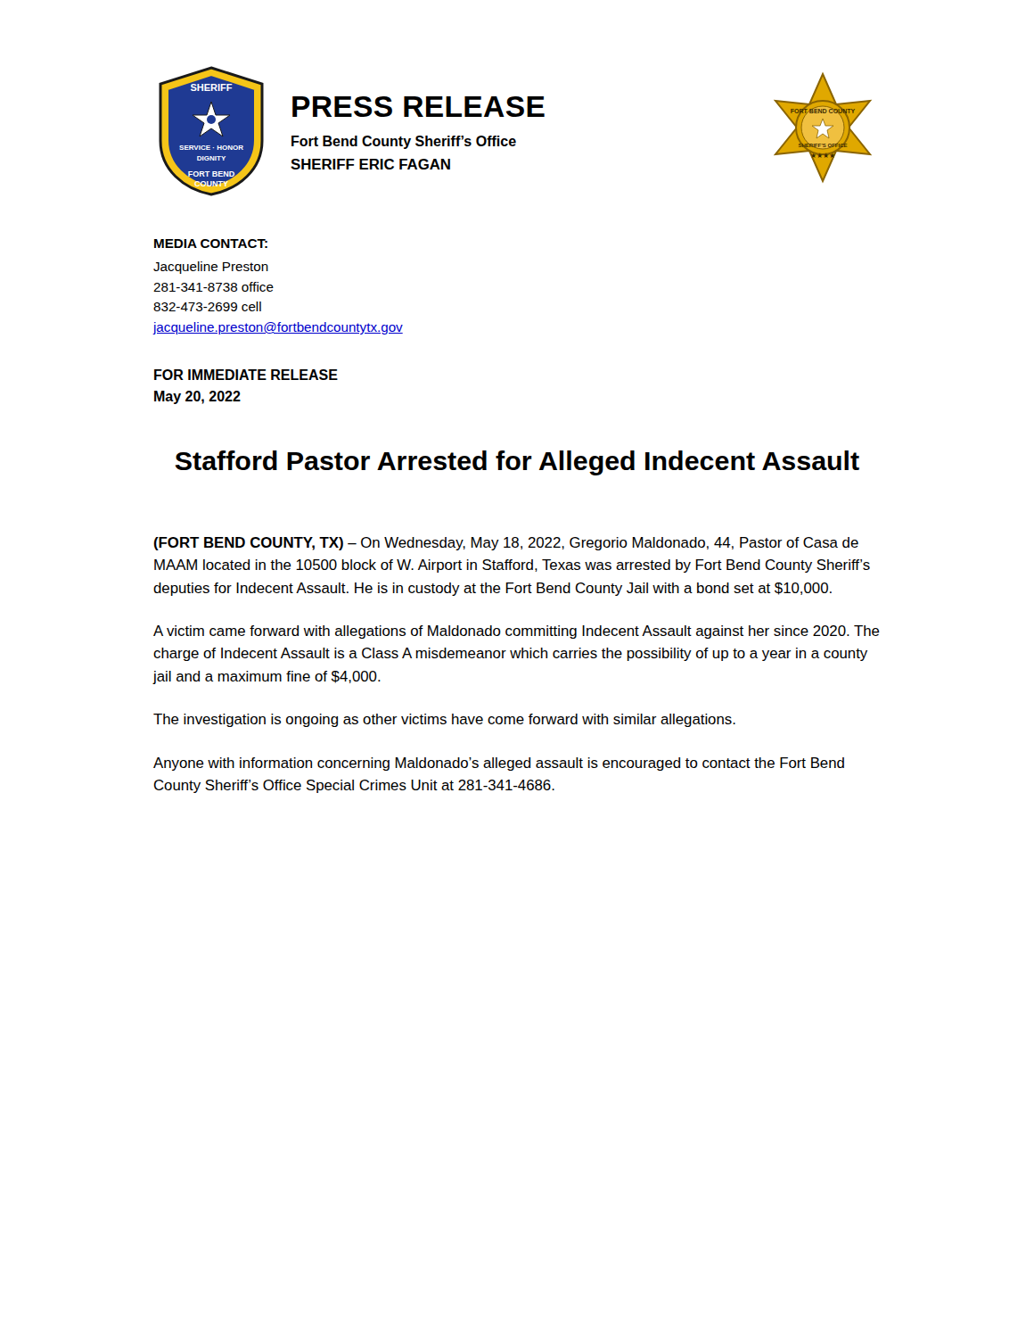SHERIFF SERVICE · HONOR DIGNITY FORT BEND COUNTY
PRESS RELEASE
Fort Bend County Sheriff’s Office
SHERIFF ERIC FAGAN
FORT BEND COUNTY SHERIFF’S OFFICE ★★★★
MEDIA CONTACT:
Jacqueline Preston
281-341-8738 office
832-473-2699 cell
jacqueline.preston@fortbendcountytx.gov
FOR IMMEDIATE RELEASE
May 20, 2022
Stafford Pastor Arrested for Alleged Indecent Assault
(FORT BEND COUNTY, TX) – On Wednesday, May 18, 2022, Gregorio Maldonado, 44, Pastor of Casa de MAAM located in the 10500 block of W. Airport in Stafford, Texas was arrested by Fort Bend County Sheriff’s deputies for Indecent Assault. He is in custody at the Fort Bend County Jail with a bond set at $10,000.
A victim came forward with allegations of Maldonado committing Indecent Assault against her since 2020. The charge of Indecent Assault is a Class A misdemeanor which carries the possibility of up to a year in a county jail and a maximum fine of $4,000.
The investigation is ongoing as other victims have come forward with similar allegations.
Anyone with information concerning Maldonado’s alleged assault is encouraged to contact the Fort Bend County Sheriff’s Office Special Crimes Unit at 281-341-4686.